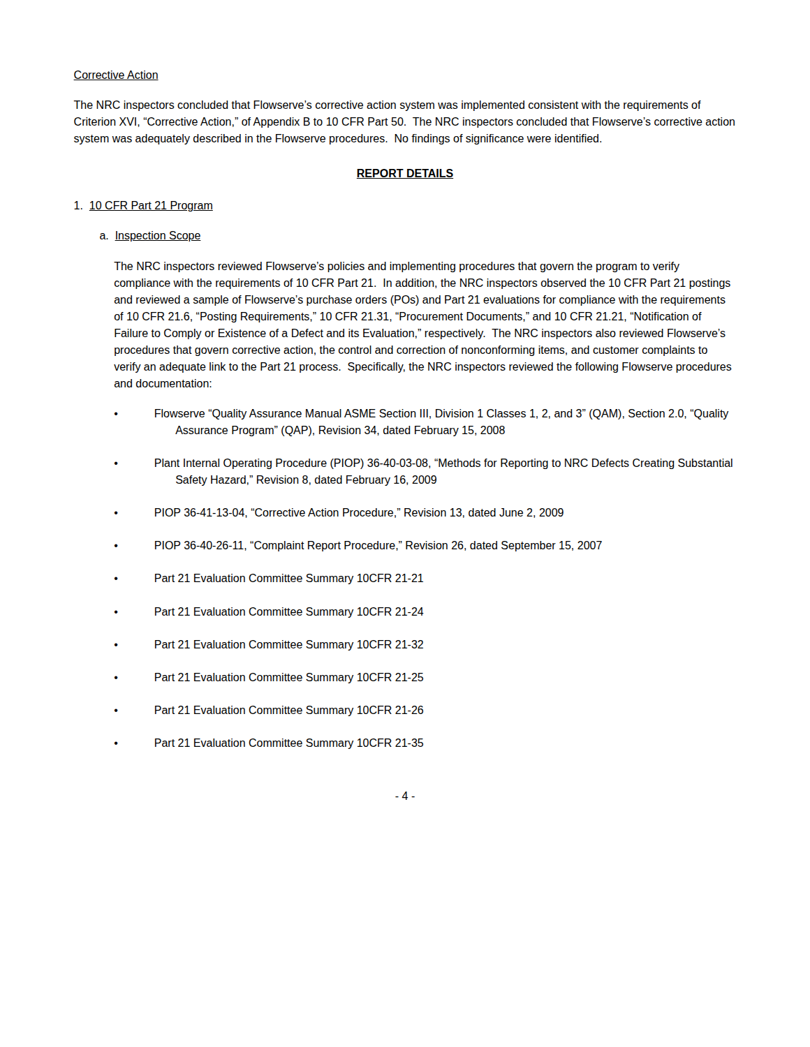Corrective Action
The NRC inspectors concluded that Flowserve’s corrective action system was implemented consistent with the requirements of Criterion XVI, “Corrective Action,” of Appendix B to 10 CFR Part 50. The NRC inspectors concluded that Flowserve’s corrective action system was adequately described in the Flowserve procedures. No findings of significance were identified.
REPORT DETAILS
1. 10 CFR Part 21 Program
a. Inspection Scope
The NRC inspectors reviewed Flowserve’s policies and implementing procedures that govern the program to verify compliance with the requirements of 10 CFR Part 21. In addition, the NRC inspectors observed the 10 CFR Part 21 postings and reviewed a sample of Flowserve’s purchase orders (POs) and Part 21 evaluations for compliance with the requirements of 10 CFR 21.6, “Posting Requirements,” 10 CFR 21.31, “Procurement Documents,” and 10 CFR 21.21, “Notification of Failure to Comply or Existence of a Defect and its Evaluation,” respectively. The NRC inspectors also reviewed Flowserve’s procedures that govern corrective action, the control and correction of nonconforming items, and customer complaints to verify an adequate link to the Part 21 process. Specifically, the NRC inspectors reviewed the following Flowserve procedures and documentation:
Flowserve “Quality Assurance Manual ASME Section III, Division 1 Classes 1, 2, and 3” (QAM), Section 2.0, “Quality Assurance Program” (QAP), Revision 34, dated February 15, 2008
Plant Internal Operating Procedure (PIOP) 36-40-03-08, “Methods for Reporting to NRC Defects Creating Substantial Safety Hazard,” Revision 8, dated February 16, 2009
PIOP 36-41-13-04, “Corrective Action Procedure,” Revision 13, dated June 2, 2009
PIOP 36-40-26-11, “Complaint Report Procedure,” Revision 26, dated September 15, 2007
Part 21 Evaluation Committee Summary 10CFR 21-21
Part 21 Evaluation Committee Summary 10CFR 21-24
Part 21 Evaluation Committee Summary 10CFR 21-32
Part 21 Evaluation Committee Summary 10CFR 21-25
Part 21 Evaluation Committee Summary 10CFR 21-26
Part 21 Evaluation Committee Summary 10CFR 21-35
- 4 -